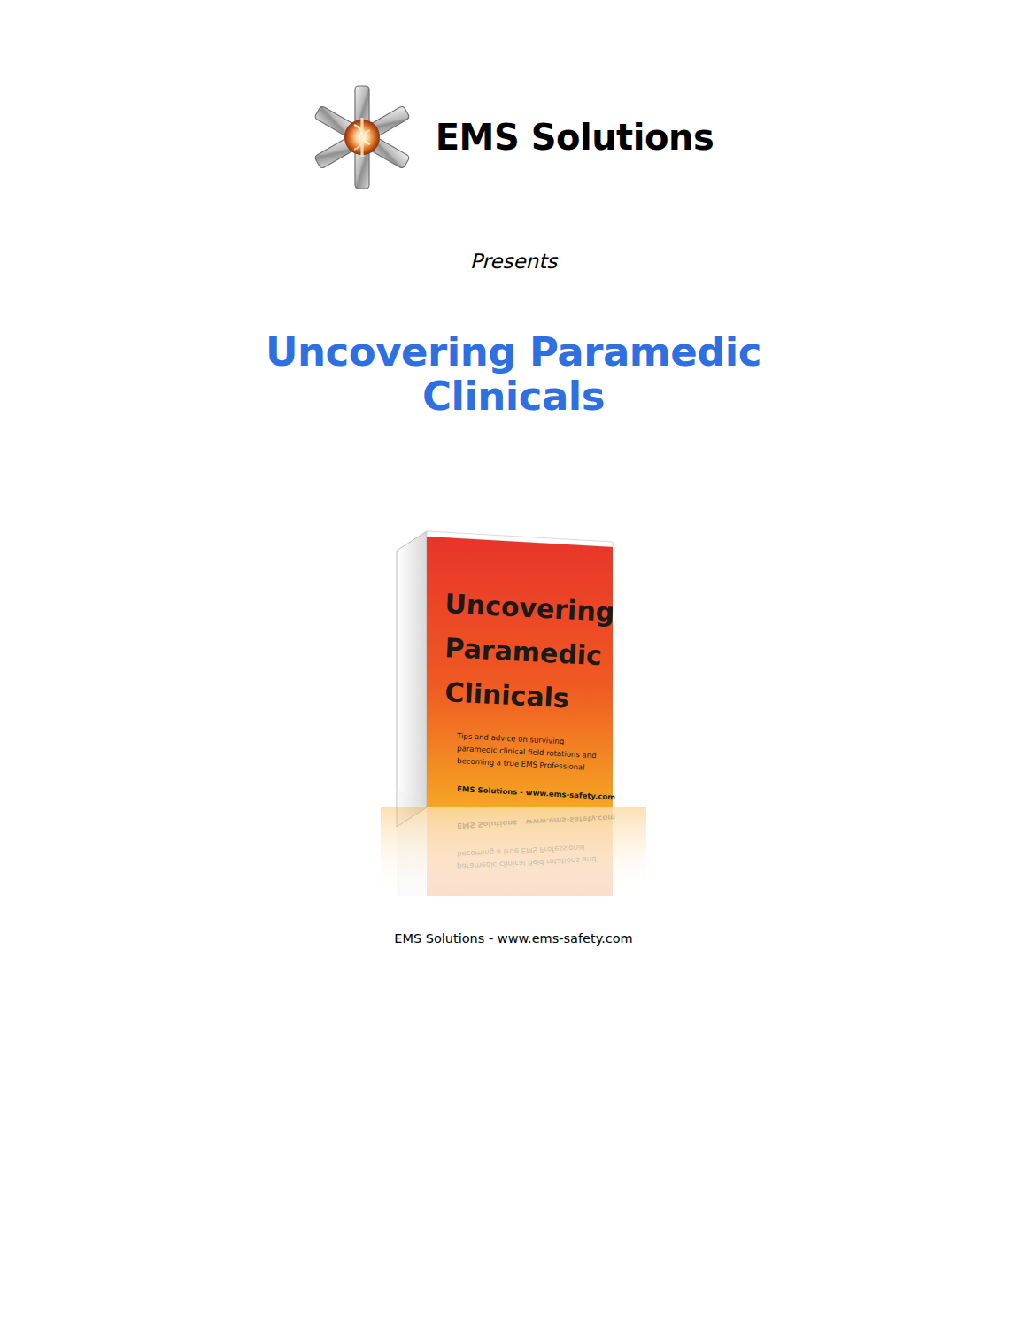EMS Solutions
Presents
Uncovering Paramedic Clinicals
Uncovering Paramedic Clinicals Tips and advice on surviving paramedic clinical field rotations and becoming a true EMS Professional EMS Solutions - www.ems-safety.com EMS Solutions - www.ems-safety.com becoming a true EMS Professional paramedic clinical field rotations and
EMS Solutions - www.ems-safety.com